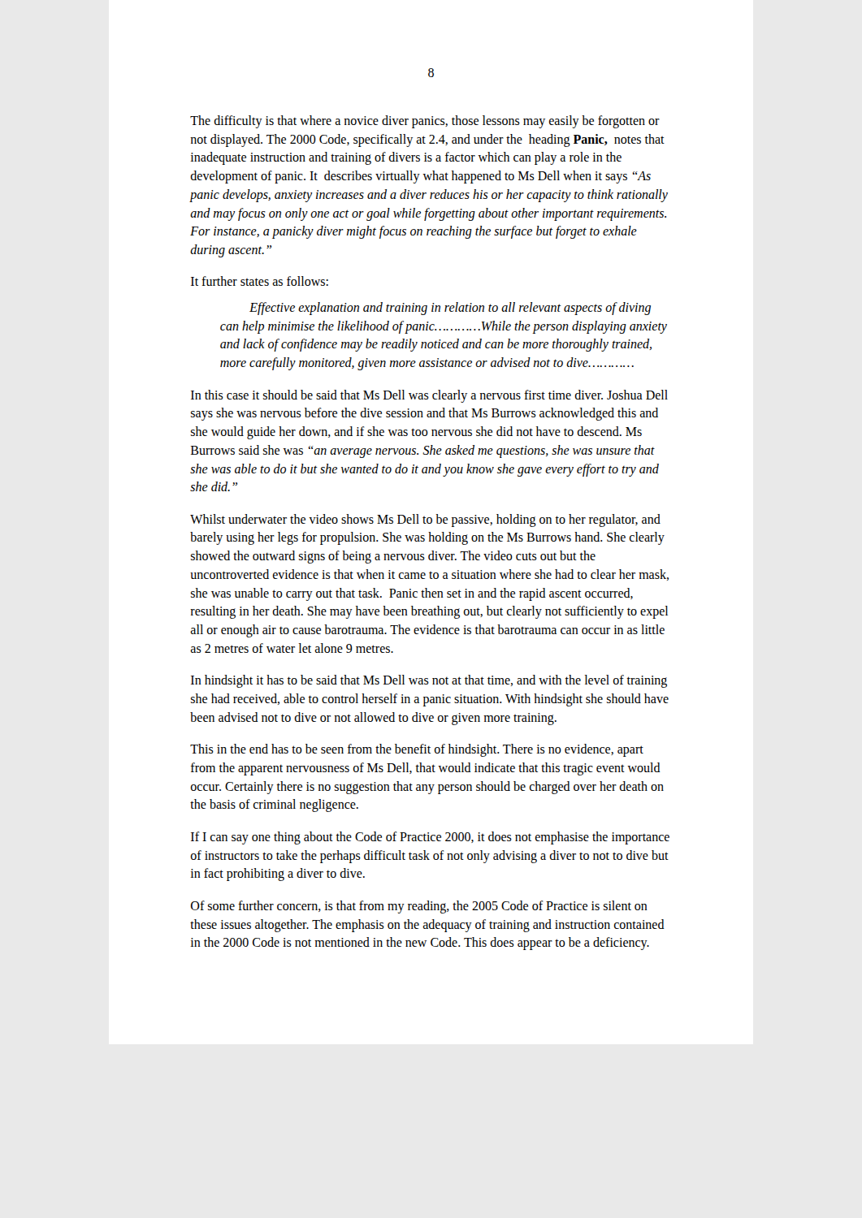8
The difficulty is that where a novice diver panics, those lessons may easily be forgotten or not displayed. The 2000 Code, specifically at 2.4, and under the heading Panic, notes that inadequate instruction and training of divers is a factor which can play a role in the development of panic. It describes virtually what happened to Ms Dell when it says “As panic develops, anxiety increases and a diver reduces his or her capacity to think rationally and may focus on only one act or goal while forgetting about other important requirements. For instance, a panicky diver might focus on reaching the surface but forget to exhale during ascent.”
It further states as follows:
Effective explanation and training in relation to all relevant aspects of diving can help minimise the likelihood of panic…………While the person displaying anxiety and lack of confidence may be readily noticed and can be more thoroughly trained, more carefully monitored, given more assistance or advised not to dive…………
In this case it should be said that Ms Dell was clearly a nervous first time diver. Joshua Dell says she was nervous before the dive session and that Ms Burrows acknowledged this and she would guide her down, and if she was too nervous she did not have to descend. Ms Burrows said she was “an average nervous. She asked me questions, she was unsure that she was able to do it but she wanted to do it and you know she gave every effort to try and she did.”
Whilst underwater the video shows Ms Dell to be passive, holding on to her regulator, and barely using her legs for propulsion. She was holding on the Ms Burrows hand. She clearly showed the outward signs of being a nervous diver. The video cuts out but the uncontroverted evidence is that when it came to a situation where she had to clear her mask, she was unable to carry out that task. Panic then set in and the rapid ascent occurred, resulting in her death. She may have been breathing out, but clearly not sufficiently to expel all or enough air to cause barotrauma. The evidence is that barotrauma can occur in as little as 2 metres of water let alone 9 metres.
In hindsight it has to be said that Ms Dell was not at that time, and with the level of training she had received, able to control herself in a panic situation. With hindsight she should have been advised not to dive or not allowed to dive or given more training.
This in the end has to be seen from the benefit of hindsight. There is no evidence, apart from the apparent nervousness of Ms Dell, that would indicate that this tragic event would occur. Certainly there is no suggestion that any person should be charged over her death on the basis of criminal negligence.
If I can say one thing about the Code of Practice 2000, it does not emphasise the importance of instructors to take the perhaps difficult task of not only advising a diver to not to dive but in fact prohibiting a diver to dive.
Of some further concern, is that from my reading, the 2005 Code of Practice is silent on these issues altogether. The emphasis on the adequacy of training and instruction contained in the 2000 Code is not mentioned in the new Code. This does appear to be a deficiency.